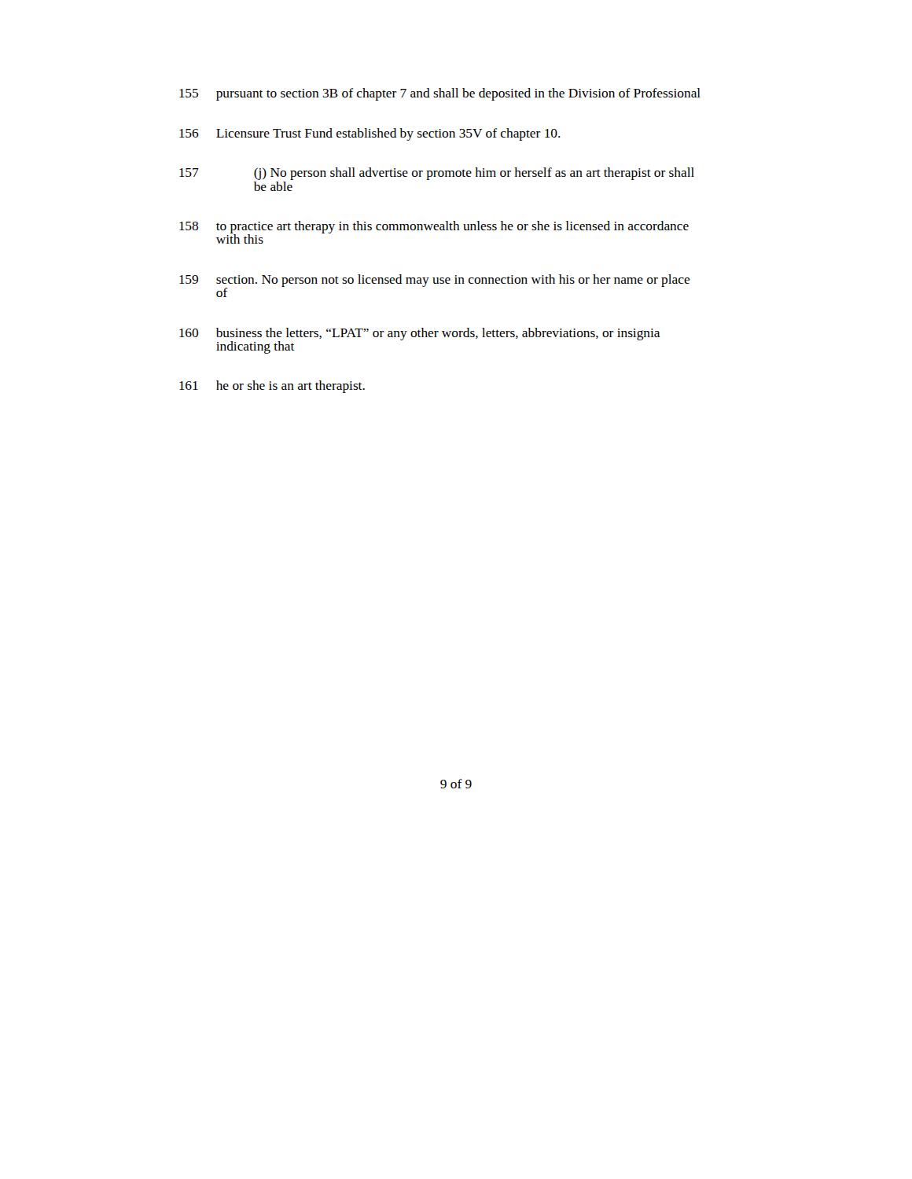155
pursuant to section 3B of chapter 7 and shall be deposited in the Division of Professional
156
Licensure Trust Fund established by section 35V of chapter 10.
157
(j) No person shall advertise or promote him or herself as an art therapist or shall be able
158
to practice art therapy in this commonwealth unless he or she is licensed in accordance with this
159
section. No person not so licensed may use in connection with his or her name or place of
160
business the letters, “LPAT” or any other words, letters, abbreviations, or insignia indicating that
161
he or she is an art therapist.
9 of 9